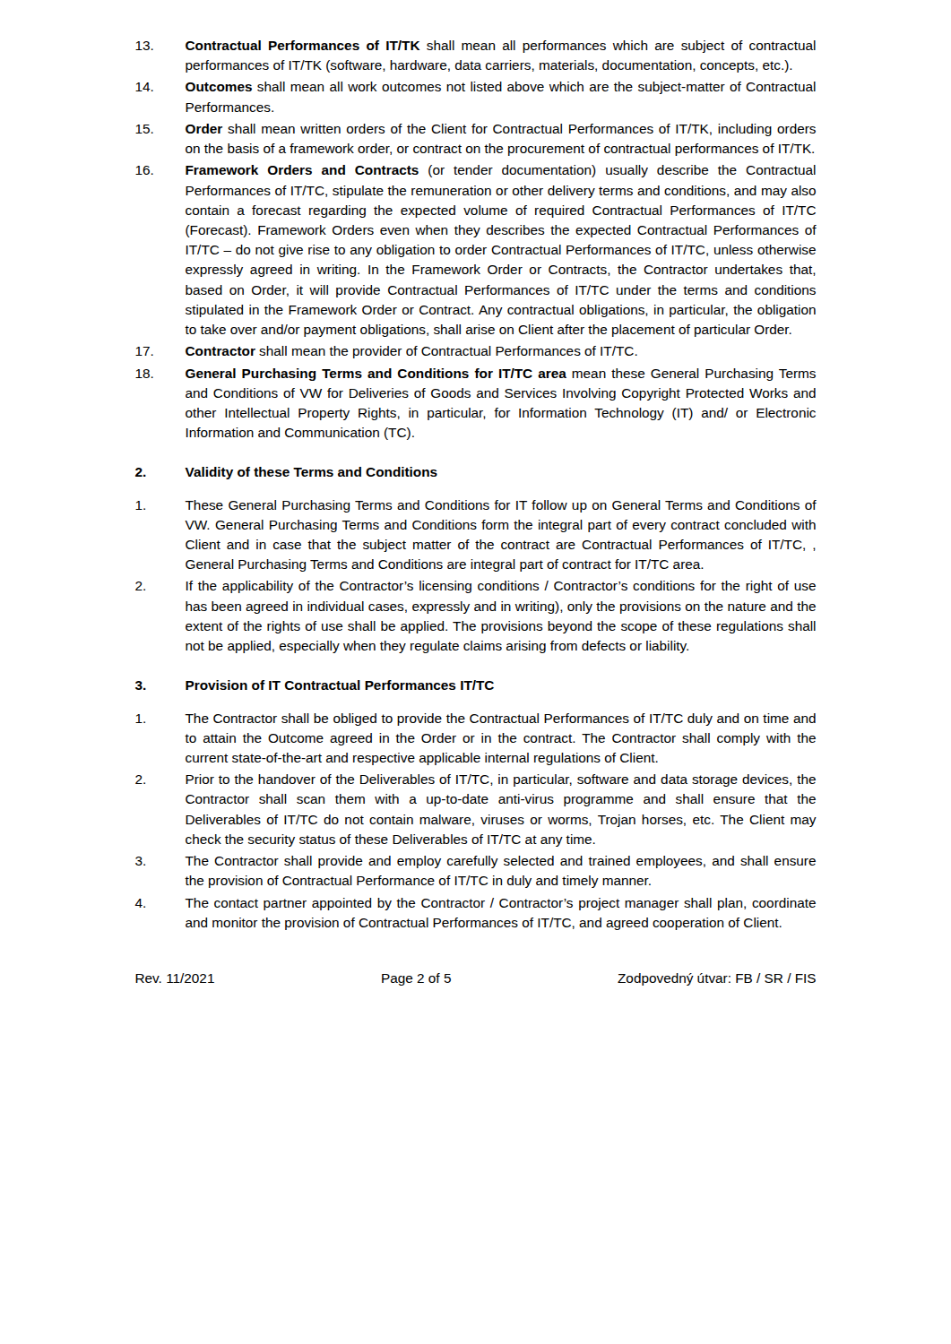13. Contractual Performances of IT/TK shall mean all performances which are subject of contractual performances of IT/TK (software, hardware, data carriers, materials, documentation, concepts, etc.).
14. Outcomes shall mean all work outcomes not listed above which are the subject-matter of Contractual Performances.
15. Order shall mean written orders of the Client for Contractual Performances of IT/TK, including orders on the basis of a framework order, or contract on the procurement of contractual performances of IT/TK.
16. Framework Orders and Contracts (or tender documentation) usually describe the Contractual Performances of IT/TC, stipulate the remuneration or other delivery terms and conditions, and may also contain a forecast regarding the expected volume of required Contractual Performances of IT/TC (Forecast). Framework Orders even when they describes the expected Contractual Performances of IT/TC – do not give rise to any obligation to order Contractual Performances of IT/TC, unless otherwise expressly agreed in writing. In the Framework Order or Contracts, the Contractor undertakes that, based on Order, it will provide Contractual Performances of IT/TC under the terms and conditions stipulated in the Framework Order or Contract. Any contractual obligations, in particular, the obligation to take over and/or payment obligations, shall arise on Client after the placement of particular Order.
17. Contractor shall mean the provider of Contractual Performances of IT/TC.
18. General Purchasing Terms and Conditions for IT/TC area mean these General Purchasing Terms and Conditions of VW for Deliveries of Goods and Services Involving Copyright Protected Works and other Intellectual Property Rights, in particular, for Information Technology (IT) and/ or Electronic Information and Communication (TC).
2. Validity of these Terms and Conditions
1. These General Purchasing Terms and Conditions for IT follow up on General Terms and Conditions of VW. General Purchasing Terms and Conditions form the integral part of every contract concluded with Client and in case that the subject matter of the contract are Contractual Performances of IT/TC, , General Purchasing Terms and Conditions are integral part of contract for IT/TC area.
2. If the applicability of the Contractor’s licensing conditions / Contractor’s conditions for the right of use has been agreed in individual cases, expressly and in writing), only the provisions on the nature and the extent of the rights of use shall be applied. The provisions beyond the scope of these regulations shall not be applied, especially when they regulate claims arising from defects or liability.
3. Provision of IT Contractual Performances IT/TC
1. The Contractor shall be obliged to provide the Contractual Performances of IT/TC duly and on time and to attain the Outcome agreed in the Order or in the contract. The Contractor shall comply with the current state-of-the-art and respective applicable internal regulations of Client.
2. Prior to the handover of the Deliverables of IT/TC, in particular, software and data storage devices, the Contractor shall scan them with a up-to-date anti-virus programme and shall ensure that the Deliverables of IT/TC do not contain malware, viruses or worms, Trojan horses, etc. The Client may check the security status of these Deliverables of IT/TC at any time.
3. The Contractor shall provide and employ carefully selected and trained employees, and shall ensure the provision of Contractual Performance of IT/TC in duly and timely manner.
4. The contact partner appointed by the Contractor / Contractor’s project manager shall plan, coordinate and monitor the provision of Contractual Performances of IT/TC, and agreed cooperation of Client.
Rev. 11/2021
Page 2 of 5
Zodpovedný útvar: FB / SR / FIS